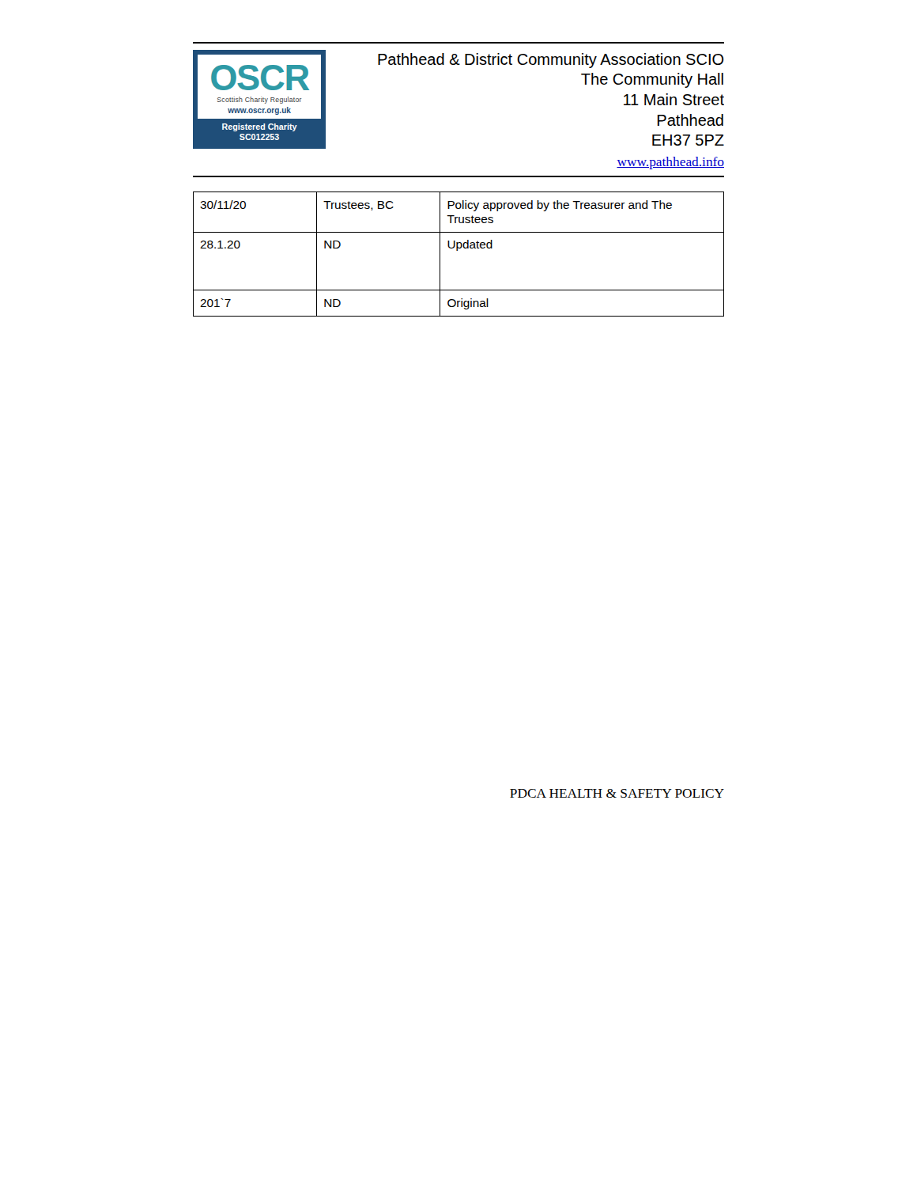OSCR
Scottish Charity Regulator
www.oscr.org.uk
Registered Charity
SC012253
Pathhead & District Community Association SCIO
The Community Hall
11 Main Street
Pathhead
EH37 5PZ
www.pathhead.info
| 30/11/20 | Trustees, BC | Policy approved by the Treasurer and The Trustees |
| 28.1.20 | ND | Updated |
| 201`7 | ND | Original |
PDCA HEALTH & SAFETY POLICY